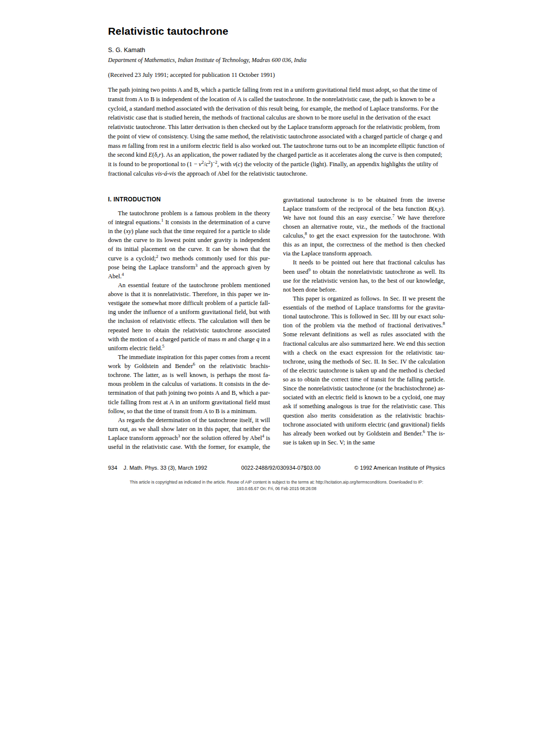Relativistic tautochrone
S. G. Kamath
Department of Mathematics, Indian Institute of Technology, Madras 600 036, India
(Received 23 July 1991; accepted for publication 11 October 1991)
The path joining two points A and B, which a particle falling from rest in a uniform gravitational field must adopt, so that the time of transit from A to B is independent of the location of A is called the tautochrone. In the nonrelativistic case, the path is known to be a cycloid, a standard method associated with the derivation of this result being, for example, the method of Laplace transforms. For the relativistic case that is studied herein, the methods of fractional calculus are shown to be more useful in the derivation of the exact relativistic tautochrone. This latter derivation is then checked out by the Laplace transform approach for the relativistic problem, from the point of view of consistency. Using the same method, the relativistic tautochrone associated with a charged particle of charge q and mass m falling from rest in a uniform electric field is also worked out. The tautochrone turns out to be an incomplete elliptic function of the second kind E(δ,r). As an application, the power radiated by the charged particle as it accelerates along the curve is then computed; it is found to be proportional to (1 − v2/c2)−2, with v(c) the velocity of the particle (light). Finally, an appendix highlights the utility of fractional calculus vis-á-vis the approach of Abel for the relativistic tautochrone.
I. INTRODUCTION
The tautochrone problem is a famous problem in the theory of integral equations.1 It consists in the determination of a curve in the (xy) plane such that the time required for a particle to slide down the curve to its lowest point under gravity is independent of its initial placement on the curve. It can be shown that the curve is a cycloid;2 two methods commonly used for this purpose being the Laplace transform3 and the approach given by Abel.4
An essential feature of the tautochrone problem mentioned above is that it is nonrelativistic. Therefore, in this paper we investigate the somewhat more difficult problem of a particle falling under the influence of a uniform gravitational field, but with the inclusion of relativistic effects. The calculation will then be repeated here to obtain the relativistic tautochrone associated with the motion of a charged particle of mass m and charge q in a uniform electric field.5
The immediate inspiration for this paper comes from a recent work by Goldstein and Bender6 on the relativistic brachistochrone. The latter, as is well known, is perhaps the most famous problem in the calculus of variations. It consists in the determination of that path joining two points A and B, which a particle falling from rest at A in an uniform gravitational field must follow, so that the time of transit from A to B is a minimum.
As regards the determination of the tautochrone itself, it will turn out, as we shall show later on in this paper, that neither the Laplace transform approach3 nor the solution offered by Abel4 is useful in the relativistic case. With the former, for example, the gravitational tautochrone is to be obtained from the inverse Laplace transform of the reciprocal of the beta function B(x,y). We have not found this an easy exercise.7 We have therefore chosen an alternative route, viz., the methods of the fractional calculus,8 to get the exact expression for the tautochrone. With this as an input, the correctness of the method is then checked via the Laplace transform approach.
It needs to be pointed out here that fractional calculus has been used9 to obtain the nonrelativistic tautochrone as well. Its use for the relativistic version has, to the best of our knowledge, not been done before.
This paper is organized as follows. In Sec. II we present the essentials of the method of Laplace transforms for the gravitational tautochrone. This is followed in Sec. III by our exact solution of the problem via the method of fractional derivatives.8 Some relevant definitions as well as rules associated with the fractional calculus are also summarized here. We end this section with a check on the exact expression for the relativistic tautochrone, using the methods of Sec. II. In Sec. IV the calculation of the electric tautochrone is taken up and the method is checked so as to obtain the correct time of transit for the falling particle. Since the nonrelativistic tautochrone (or the brachistochrone) associated with an electric field is known to be a cycloid, one may ask if something analogous is true for the relativistic case. This question also merits consideration as the relativistic brachistochrone associated with uniform electric (and gravitional) fields has already been worked out by Goldstein and Bender.6 The issue is taken up in Sec. V; in the same
934 J. Math. Phys. 33 (3), March 1992 0022-2488/92/030934-07$03.00 © 1992 American Institute of Physics
This article is copyrighted as indicated in the article. Reuse of AIP content is subject to the terms at: http://scitation.aip.org/termsconditions. Downloaded to IP: 193.0.65.67 On: Fri, 06 Feb 2015 08:26:08